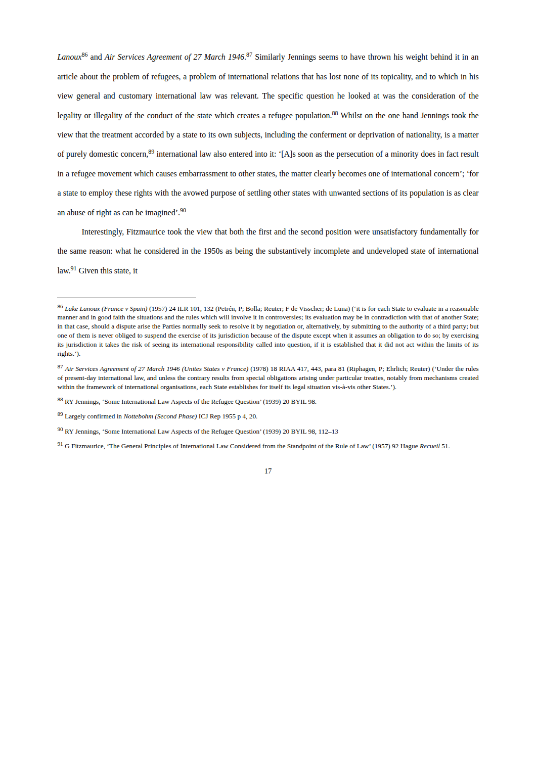Lanoux86 and Air Services Agreement of 27 March 1946.87 Similarly Jennings seems to have thrown his weight behind it in an article about the problem of refugees, a problem of international relations that has lost none of its topicality, and to which in his view general and customary international law was relevant. The specific question he looked at was the consideration of the legality or illegality of the conduct of the state which creates a refugee population.88 Whilst on the one hand Jennings took the view that the treatment accorded by a state to its own subjects, including the conferment or deprivation of nationality, is a matter of purely domestic concern,89 international law also entered into it: ‘[A]s soon as the persecution of a minority does in fact result in a refugee movement which causes embarrassment to other states, the matter clearly becomes one of international concern’; ‘for a state to employ these rights with the avowed purpose of settling other states with unwanted sections of its population is as clear an abuse of right as can be imagined’.90
Interestingly, Fitzmaurice took the view that both the first and the second position were unsatisfactory fundamentally for the same reason: what he considered in the 1950s as being the substantively incomplete and undeveloped state of international law.91 Given this state, it
86 Lake Lanoux (France v Spain) (1957) 24 ILR 101, 132 (Petrén, P; Bolla; Reuter; F de Visscher; de Luna) (‘it is for each State to evaluate in a reasonable manner and in good faith the situations and the rules which will involve it in controversies; its evaluation may be in contradiction with that of another State; in that case, should a dispute arise the Parties normally seek to resolve it by negotiation or, alternatively, by submitting to the authority of a third party; but one of them is never obliged to suspend the exercise of its jurisdiction because of the dispute except when it assumes an obligation to do so; by exercising its jurisdiction it takes the risk of seeing its international responsibility called into question, if it is established that it did not act within the limits of its rights.’).
87 Air Services Agreement of 27 March 1946 (Unites States v France) (1978) 18 RIAA 417, 443, para 81 (Riphagen, P; Ehrlich; Reuter) (‘Under the rules of present-day international law, and unless the contrary results from special obligations arising under particular treaties, notably from mechanisms created within the framework of international organisations, each State establishes for itself its legal situation vis-à-vis other States.’).
88 RY Jennings, ‘Some International Law Aspects of the Refugee Question’ (1939) 20 BYIL 98.
89 Largely confirmed in Nottebohm (Second Phase) ICJ Rep 1955 p 4, 20.
90 RY Jennings, ‘Some International Law Aspects of the Refugee Question’ (1939) 20 BYIL 98, 112–13
91 G Fitzmaurice, ‘The General Principles of International Law Considered from the Standpoint of the Rule of Law’ (1957) 92 Hague Recueil 51.
17